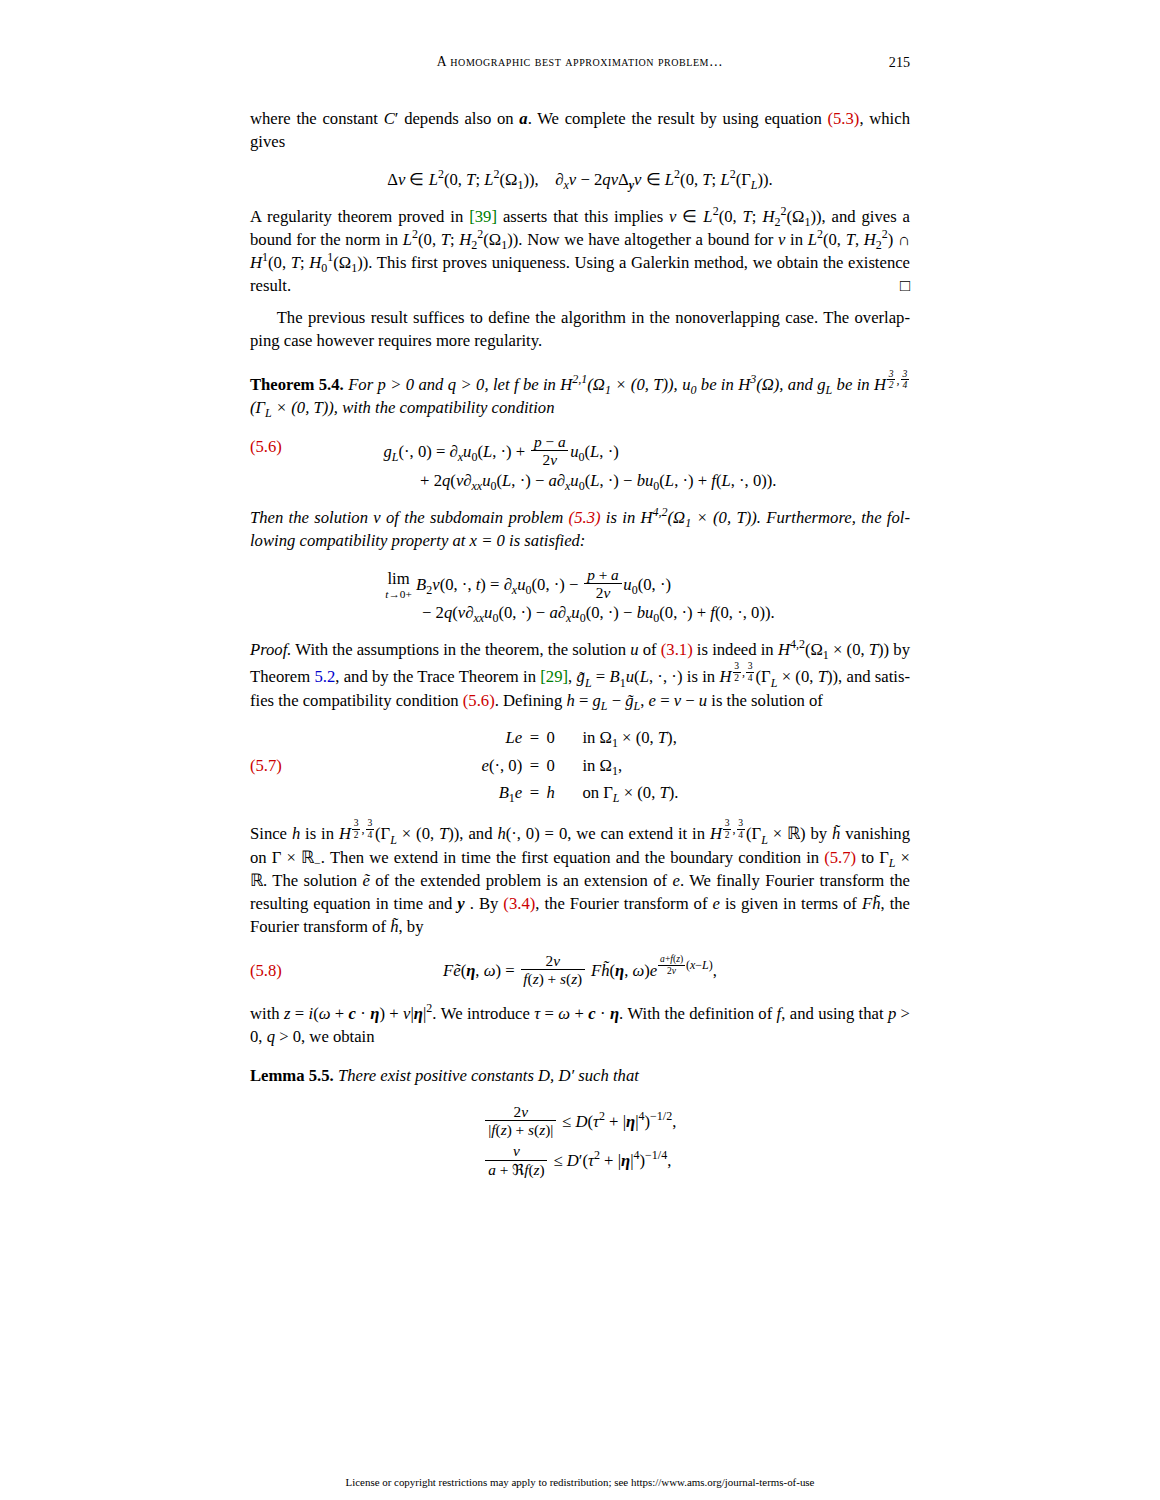A homographic best approximation problem… 215
where the constant C′ depends also on a. We complete the result by using equation (5.3), which gives
Δv ∈ L2(0, T; L2(Ω1)), ∂xv − 2qν Δyv ∈ L2(0, T; L2(ΓL)).
A regularity theorem proved in [39] asserts that this implies v ∈ L2(0, T; H22(Ω1)), and gives a bound for the norm in L2(0, T; H22(Ω1)). Now we have altogether a bound for v in L2(0, T, H22) ∩ H1(0, T; H01(Ω1)). This first proves uniqueness. Using a Galerkin method, we obtain the existence result. □
The previous result suffices to define the algorithm in the nonoverlapping case. The overlapping case however requires more regularity.
Theorem 5.4. For p > 0 and q > 0, let f be in H2,1(Ω1 × (0, T)), u0 be in H3(Ω), and gL be in H32,34(ΓL × (0, T)), with the compatibility condition
(5.6) gL(·, 0) = ∂xu0(L, ·) + p − a 2ν u0(L, ·) + 2q(ν∂xxu0(L, ·) − a∂xu0(L, ·) − bu0(L, ·) + f(L, ·, 0)).
Then the solution v of the subdomain problem (5.3) is in H4,2(Ω1 × (0, T)). Furthermore, the following compatibility property at x = 0 is satisfied:
limt→0+ B2v(0, ·, t) = ∂xu0(0, ·) − p + a 2ν u0(0, ·) − 2q(ν∂xxu0(0, ·) − a∂xu0(0, ·) − bu0(0, ·) + f(0, ·, 0)).
Proof. With the assumptions in the theorem, the solution u of (3.1) is indeed in H4,2(Ω1 × (0, T)) by Theorem 5.2, and by the Trace Theorem in [29], g̃L = B1u(L, ·, ·) is in H32,34(ΓL × (0, T)), and satisfies the compatibility condition (5.6). Defining h = gL − g̃L, e = v − u is the solution of
(5.7) Le=0 in Ω1 × (0, T), e(·, 0)=0 in Ω1, B1e=hon ΓL × (0, T).
Since h is in H32,34(ΓL × (0, T)), and h(·, 0) = 0, we can extend it in H32,34(ΓL × ℝ) by h̃ vanishing on Γ × ℝ−. Then we extend in time the first equation and the boundary condition in (5.7) to ΓL × ℝ. The solution ẽ of the extended problem is an extension of e. We finally Fourier transform the resulting equation in time and y . By (3.4), the Fourier transform of e is given in terms of Fh̃, the Fourier transform of h̃, by
(5.8) Fẽ(η, ω) = 2ν f(z) + s(z) Fh̃(η, ω)ea+f(z) 2ν(x−L),
with z = i(ω + c · η) + ν|η|2. We introduce τ = ω + c · η. With the definition of f, and using that p > 0, q > 0, we obtain
Lemma 5.5. There exist positive constants D, D′ such that
2ν|f(z) + s(z)| ≤ D(τ2 + |η|4)−1/2, νa + ℜf(z) ≤ D′(τ2 + |η|4)−1/4,
License or copyright restrictions may apply to redistribution; see https://www.ams.org/journal-terms-of-use